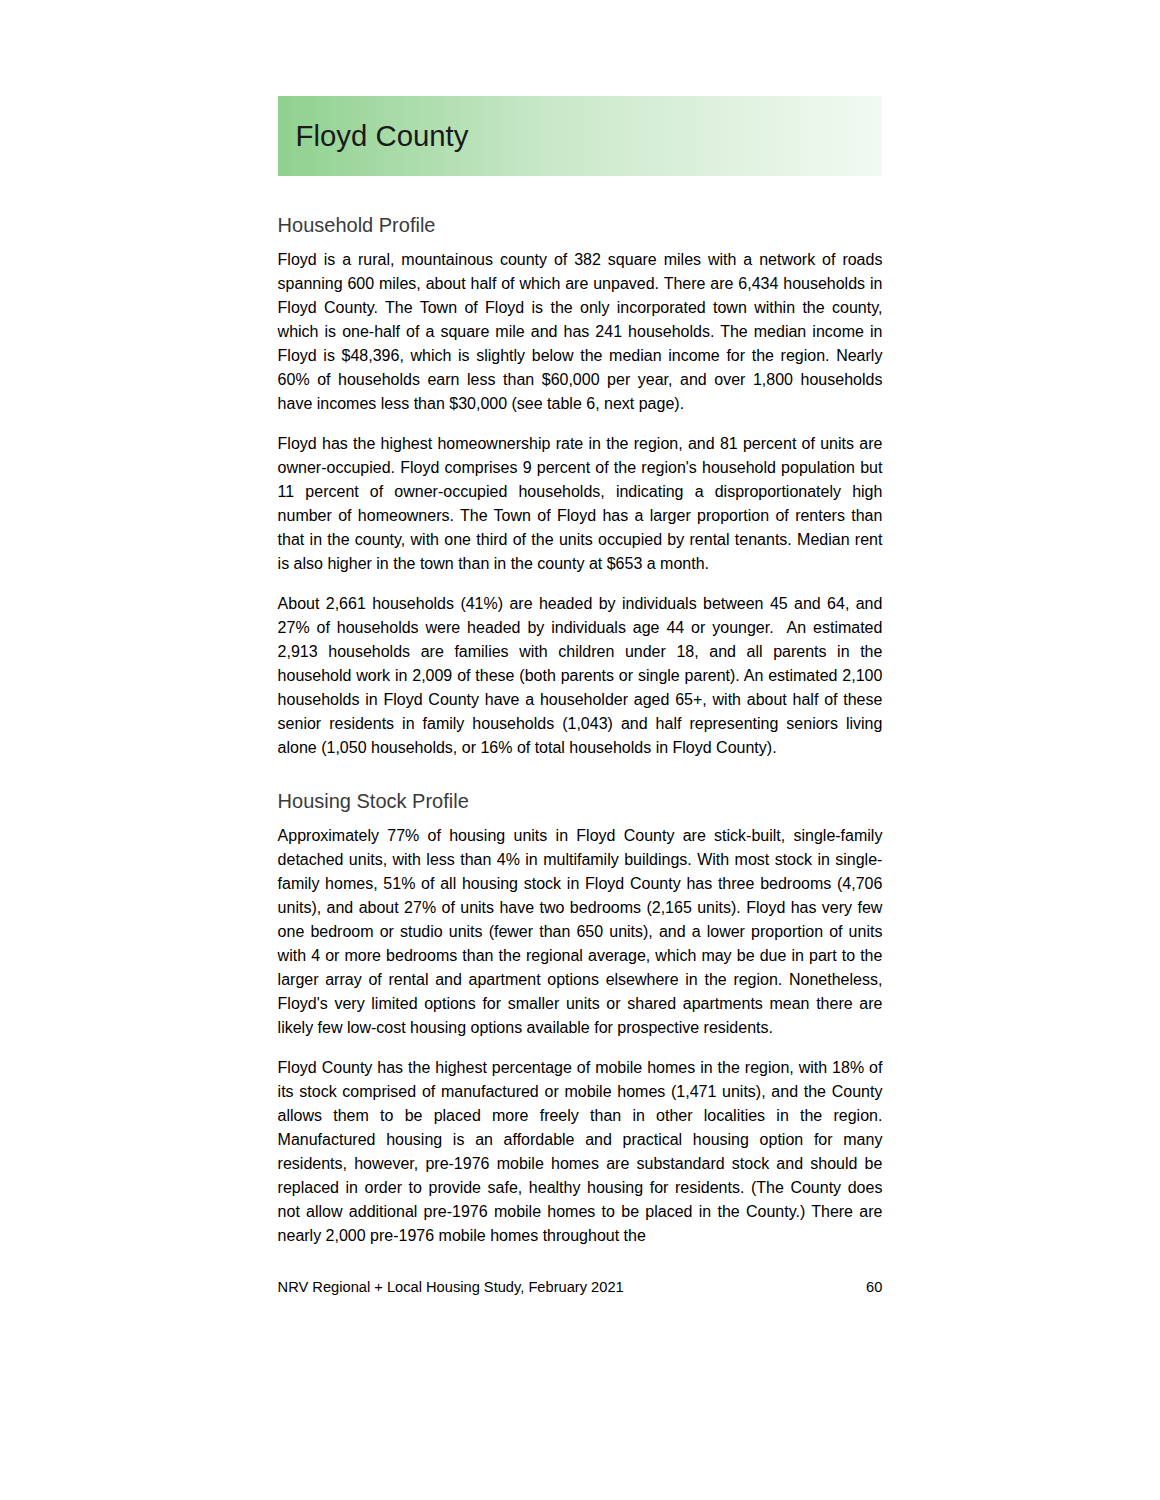Floyd County
Household Profile
Floyd is a rural, mountainous county of 382 square miles with a network of roads spanning 600 miles, about half of which are unpaved. There are 6,434 households in Floyd County. The Town of Floyd is the only incorporated town within the county, which is one-half of a square mile and has 241 households. The median income in Floyd is $48,396, which is slightly below the median income for the region. Nearly 60% of households earn less than $60,000 per year, and over 1,800 households have incomes less than $30,000 (see table 6, next page).
Floyd has the highest homeownership rate in the region, and 81 percent of units are owner-occupied. Floyd comprises 9 percent of the region's household population but 11 percent of owner-occupied households, indicating a disproportionately high number of homeowners. The Town of Floyd has a larger proportion of renters than that in the county, with one third of the units occupied by rental tenants. Median rent is also higher in the town than in the county at $653 a month.
About 2,661 households (41%) are headed by individuals between 45 and 64, and 27% of households were headed by individuals age 44 or younger. An estimated 2,913 households are families with children under 18, and all parents in the household work in 2,009 of these (both parents or single parent). An estimated 2,100 households in Floyd County have a householder aged 65+, with about half of these senior residents in family households (1,043) and half representing seniors living alone (1,050 households, or 16% of total households in Floyd County).
Housing Stock Profile
Approximately 77% of housing units in Floyd County are stick-built, single-family detached units, with less than 4% in multifamily buildings. With most stock in single-family homes, 51% of all housing stock in Floyd County has three bedrooms (4,706 units), and about 27% of units have two bedrooms (2,165 units). Floyd has very few one bedroom or studio units (fewer than 650 units), and a lower proportion of units with 4 or more bedrooms than the regional average, which may be due in part to the larger array of rental and apartment options elsewhere in the region. Nonetheless, Floyd's very limited options for smaller units or shared apartments mean there are likely few low-cost housing options available for prospective residents.
Floyd County has the highest percentage of mobile homes in the region, with 18% of its stock comprised of manufactured or mobile homes (1,471 units), and the County allows them to be placed more freely than in other localities in the region. Manufactured housing is an affordable and practical housing option for many residents, however, pre-1976 mobile homes are substandard stock and should be replaced in order to provide safe, healthy housing for residents. (The County does not allow additional pre-1976 mobile homes to be placed in the County.) There are nearly 2,000 pre-1976 mobile homes throughout the
NRV Regional + Local Housing Study, February 2021 60